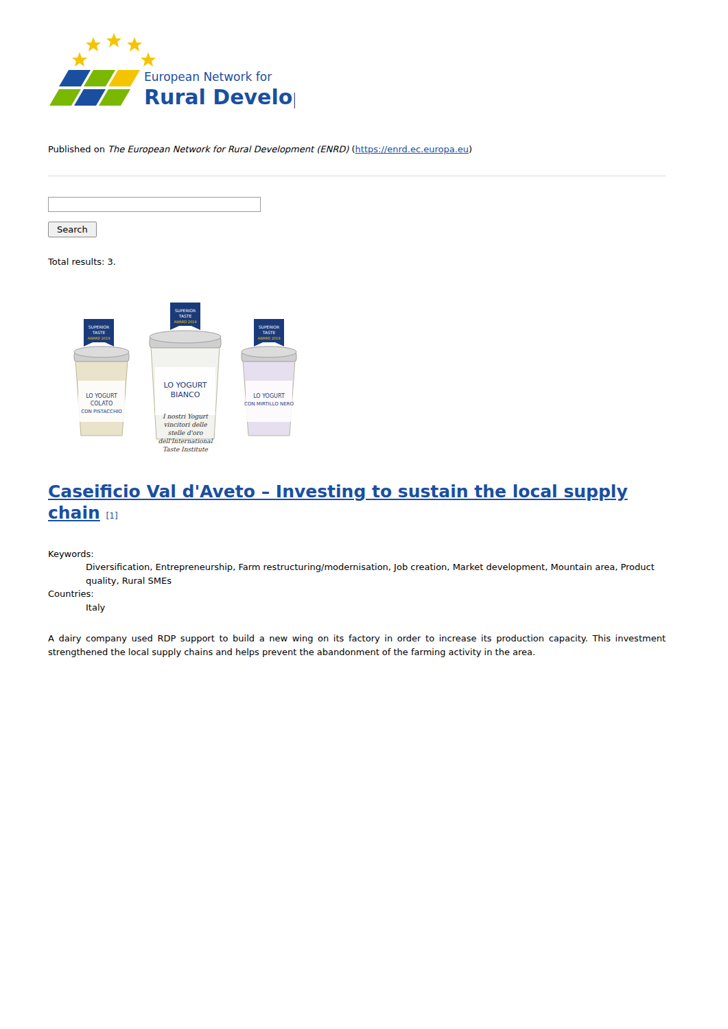European Network for Rural Development
Published on The European Network for Rural Development (ENRD) (https://enrd.ec.europa.eu)
Search
Total results: 3.
LO YOGURT COLATO CON PISTACCHIO LO YOGURT BIANCO LO YOGURT CON MIRTILLO NERO SUPERIOR TASTE AWARD 2019 SUPERIOR TASTE AWARD 2019 SUPERIOR TASTE AWARD 2019 I nostri Yogurt vincitori delle stelle d'oro dell'International Taste Institute
Caseificio Val d'Aveto – Investing to sustain the local supply chain [1]
Keywords: Diversification, Entrepreneurship, Farm restructuring/modernisation, Job creation, Market development, Mountain area, Product quality, Rural SMEs Countries: Italy
A dairy company used RDP support to build a new wing on its factory in order to increase its production capacity. This investment strengthened the local supply chains and helps prevent the abandonment of the farming activity in the area.